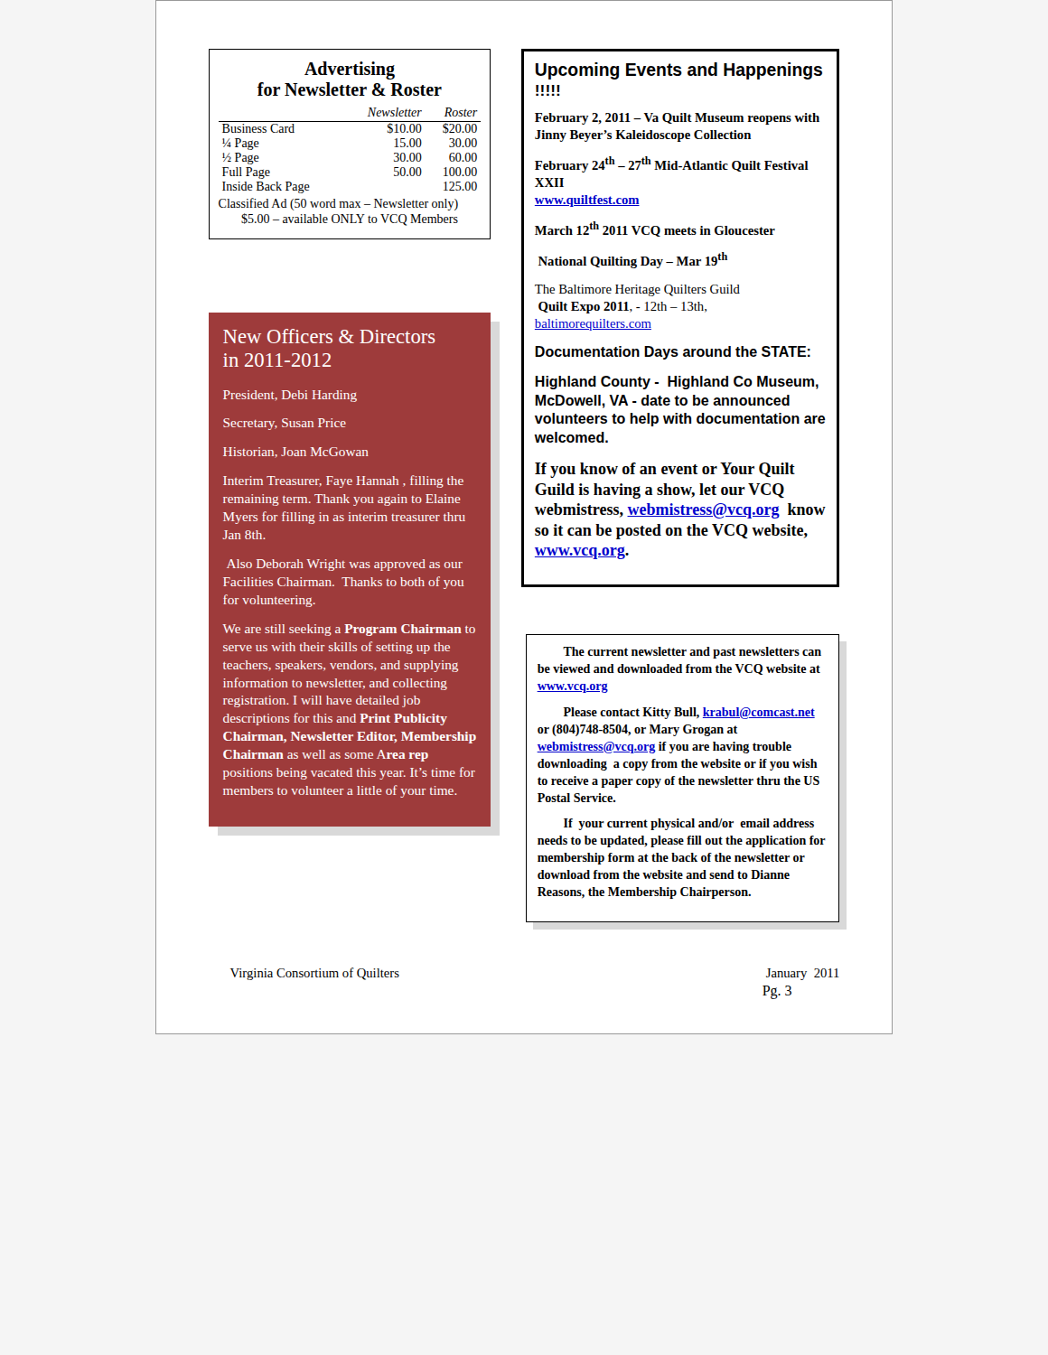Advertising
for Newsletter & Roster
| | Newsletter | Roster |
| --- | --- | --- |
| Business Card | $10.00 | $20.00 |
| ¼ Page | 15.00 | 30.00 |
| ½ Page | 30.00 | 60.00 |
| Full Page | 50.00 | 100.00 |
| Inside Back Page | | 125.00 |
Classified Ad (50 word max – Newsletter only) $5.00 – available ONLY to VCQ Members
New Officers & Directors
in 2011-2012
President, Debi Harding
Secretary, Susan Price
Historian, Joan McGowan
Interim Treasurer, Faye Hannah , filling the remaining term. Thank you again to Elaine Myers for filling in as interim treasurer thru Jan 8th.
Also Deborah Wright was approved as our Facilities Chairman. Thanks to both of you for volunteering.
We are still seeking a Program Chairman to serve us with their skills of setting up the teachers, speakers, vendors, and supplying information to newsletter, and collecting registration. I will have detailed job descriptions for this and Print Publicity Chairman, Newsletter Editor, Membership Chairman as well as some Area rep positions being vacated this year. It’s time for members to volunteer a little of your time.
Upcoming Events and Happenings !!!!!
February 2, 2011 – Va Quilt Museum reopens with Jinny Beyer’s Kaleidoscope Collection
February 24th – 27th Mid-Atlantic Quilt Festival XXII
www.quiltfest.com
March 12th 2011 VCQ meets in Gloucester
National Quilting Day – Mar 19th
The Baltimore Heritage Quilters Guild
Quilt Expo 2011, - 12th – 13th,
baltimorequilters.com
Documentation Days around the STATE:
Highland County - Highland Co Museum, McDowell, VA - date to be announced volunteers to help with documentation are welcomed.
If you know of an event or Your Quilt Guild is having a show, let our VCQ webmistress, webmistress@vcq.org know so it can be posted on the VCQ website, www.vcq.org.
The current newsletter and past newsletters can be viewed and downloaded from the VCQ website at www.vcq.org
Please contact Kitty Bull, krabul@comcast.net or (804)748-8504, or Mary Grogan at webmistress@vcq.org if you are having trouble downloading a copy from the website or if you wish to receive a paper copy of the newsletter thru the US Postal Service.
If your current physical and/or email address needs to be updated, please fill out the application for membership form at the back of the newsletter or download from the website and send to Dianne Reasons, the Membership Chairperson.
Virginia Consortium of Quilters January 2011
Pg. 3